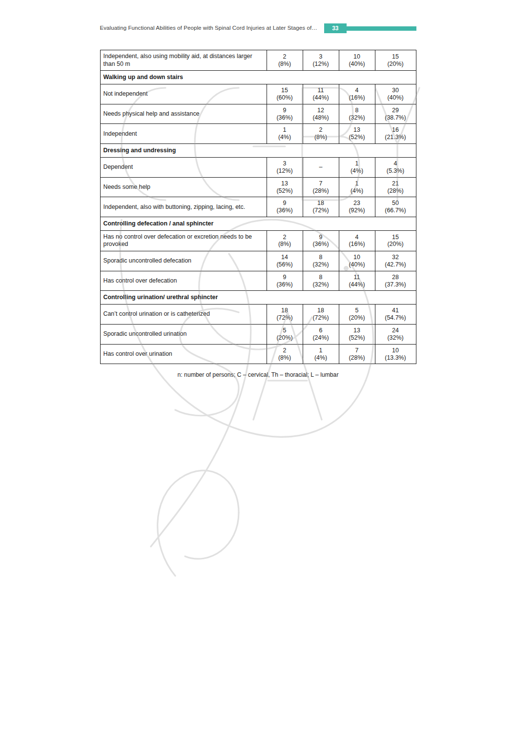Evaluating Functional Abilities of People with Spinal Cord Injuries at Later Stages of… 33
| Independent, also using mobility aid, at distances larger than 50 m | 2 (8%) | 3 (12%) | 10 (40%) | 15 (20%) |
| Walking up and down stairs |
| Not independent | 15 (60%) | 11 (44%) | 4 (16%) | 30 (40%) |
| Needs physical help and assistance | 9 (36%) | 12 (48%) | 8 (32%) | 29 (38.7%) |
| Independent | 1 (4%) | 2 (8%) | 13 (52%) | 16 (21.3%) |
| Dressing and undressing |
| Dependent | 3 (12%) | – | 1 (4%) | 4 (5.3%) |
| Needs some help | 13 (52%) | 7 (28%) | 1 (4%) | 21 (28%) |
| Independent, also with buttoning, zipping, lacing, etc. | 9 (36%) | 18 (72%) | 23 (92%) | 50 (66.7%) |
| Controlling defecation / anal sphincter |
| Has no control over defecation or excretion needs to be provoked | 2 (8%) | 9 (36%) | 4 (16%) | 15 (20%) |
| Sporadic uncontrolled defecation | 14 (56%) | 8 (32%) | 10 (40%) | 32 (42.7%) |
| Has control over defecation | 9 (36%) | 8 (32%) | 11 (44%) | 28 (37.3%) |
| Controlling urination/ urethral sphincter |
| Can’t control urination or is catheterized | 18 (72%) | 18 (72%) | 5 (20%) | 41 (54.7%) |
| Sporadic uncontrolled urination | 5 (20%) | 6 (24%) | 13 (52%) | 24 (32%) |
| Has control over urination | 2 (8%) | 1 (4%) | 7 (28%) | 10 (13.3%) |
n: number of persons; C – cervical, Th – thoracial; L – lumbar